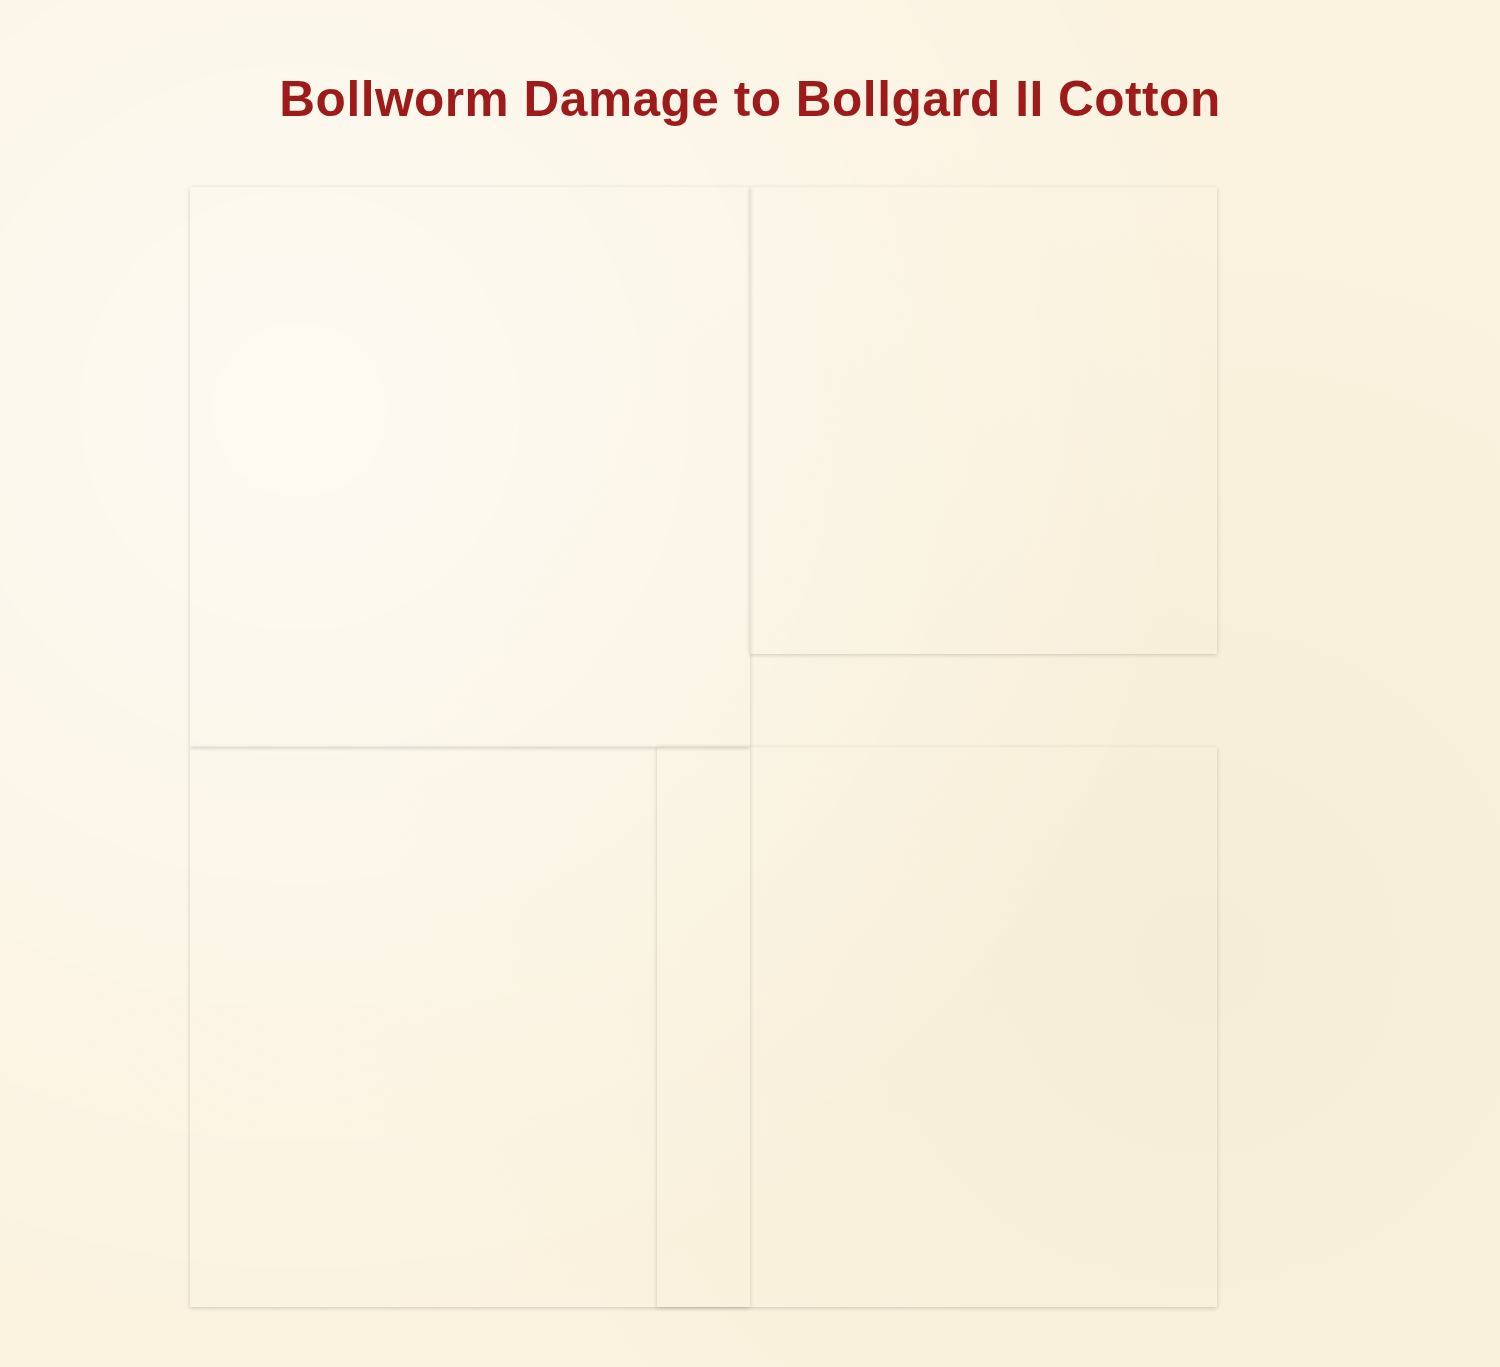Bollworm Damage to Bollgard II Cotton
Bollworm larvae feeding on a cotton square held in hand.
Cotton square with bollworm entry holes and frass.
Small cotton boll with bollworm feeding damage at the base.
Bollworm entry hole on a small cotton boll.